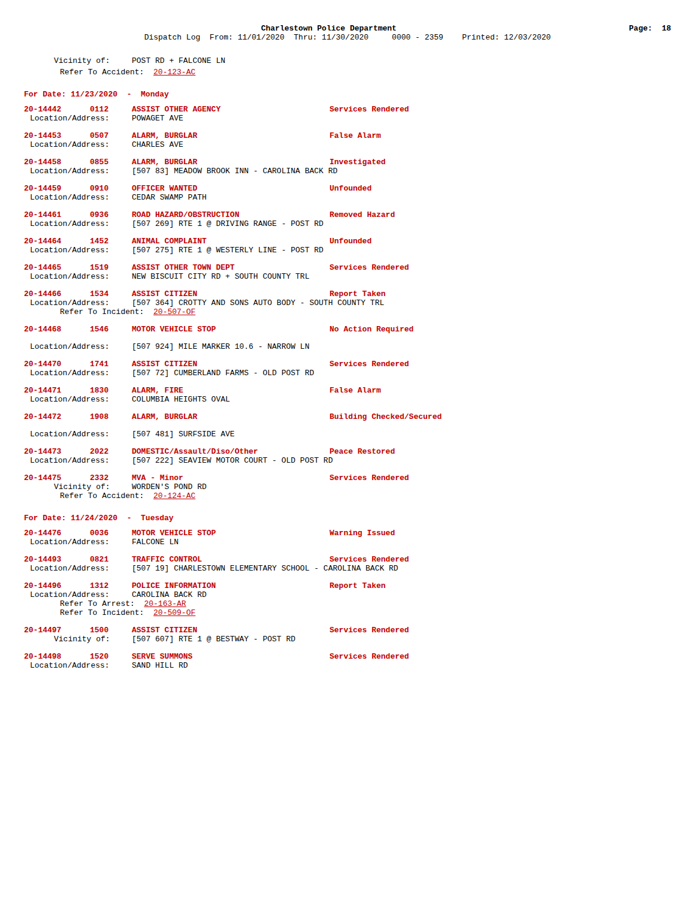Charlestown Police Department Page: 18
Dispatch Log From: 11/01/2020 Thru: 11/30/2020 0000 - 2359 Printed: 12/03/2020
Vicinity of: POST RD + FALCONE LN
Refer To Accident: 20-123-AC
For Date: 11/23/2020 - Monday
20-14442 0112 ASSIST OTHER AGENCY Services Rendered
Location/Address: POWAGET AVE
20-14453 0507 ALARM, BURGLAR False Alarm
Location/Address: CHARLES AVE
20-14458 0855 ALARM, BURGLAR Investigated
Location/Address:[507 83] MEADOW BROOK INN - CAROLINA BACK RD
20-14459 0910 OFFICER WANTED Unfounded
Location/Address: CEDAR SWAMP PATH
20-14461 0936 ROAD HAZARD/OBSTRUCTION Removed Hazard
Location/Address:[507 269] RTE 1 @ DRIVING RANGE - POST RD
20-14464 1452 ANIMAL COMPLAINT Unfounded
Location/Address:[507 275] RTE 1 @ WESTERLY LINE - POST RD
20-14465 1519 ASSIST OTHER TOWN DEPT Services Rendered
Location/Address: NEW BISCUIT CITY RD + SOUTH COUNTY TRL
20-14466 1534 ASSIST CITIZEN Report Taken
Location/Address:[507 364] CROTTY AND SONS AUTO BODY - SOUTH COUNTY TRL
Refer To Incident: 20-507-OF
20-14468 1546 MOTOR VEHICLE STOP No Action Required
Location/Address:[507 924] MILE MARKER 10.6 - NARROW LN
20-14470 1741 ASSIST CITIZEN Services Rendered
Location/Address:[507 72] CUMBERLAND FARMS - OLD POST RD
20-14471 1830 ALARM, FIRE False Alarm
Location/Address: COLUMBIA HEIGHTS OVAL
20-14472 1908 ALARM, BURGLAR Building Checked/Secured
Location/Address:[507 481] SURFSIDE AVE
20-14473 2022 DOMESTIC/Assault/Diso/Other Peace Restored
Location/Address:[507 222] SEAVIEW MOTOR COURT - OLD POST RD
20-14475 2332 MVA - Minor Services Rendered
Vicinity of: WORDEN'S POND RD
Refer To Accident: 20-124-AC
For Date: 11/24/2020 - Tuesday
20-14476 0036 MOTOR VEHICLE STOP Warning Issued
Location/Address: FALCONE LN
20-14493 0821 TRAFFIC CONTROL Services Rendered
Location/Address:[507 19] CHARLESTOWN ELEMENTARY SCHOOL - CAROLINA BACK RD
20-14496 1312 POLICE INFORMATION Report Taken
Location/Address: CAROLINA BACK RD
Refer To Arrest: 20-163-AR
Refer To Incident: 20-509-OF
20-14497 1500 ASSIST CITIZEN Services Rendered
Vicinity of:[507 607] RTE 1 @ BESTWAY - POST RD
20-14498 1520 SERVE SUMMONS Services Rendered
Location/Address: SAND HILL RD